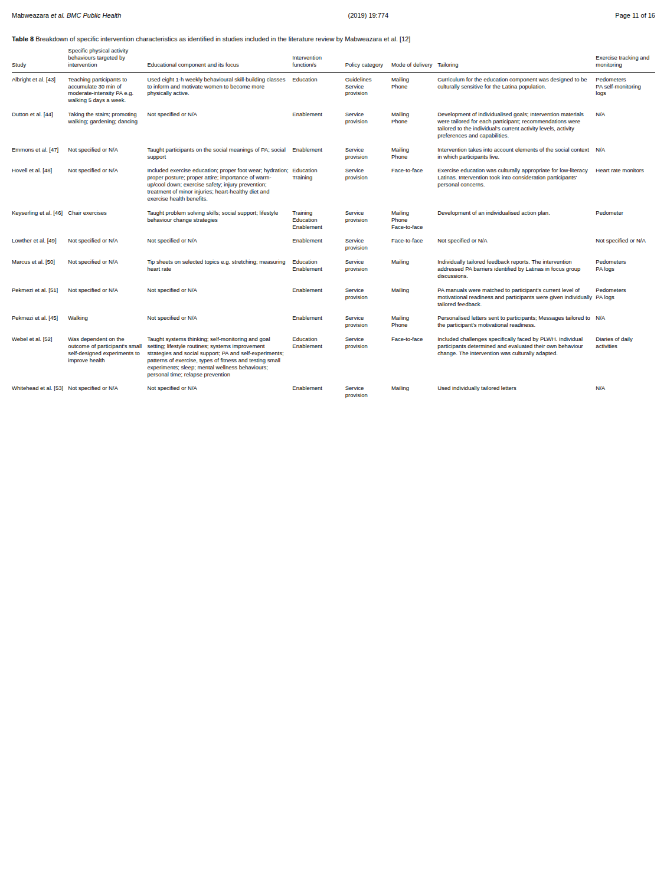Mabweazara et al. BMC Public Health
(2019) 19:774
Page 11 of 16
Table 8 Breakdown of specific intervention characteristics as identified in studies included in the literature review by Mabweazara et al. [12]
| Study | Specific physical activity behaviours targeted by intervention | Educational component and its focus | Intervention function/s | Policy category | Mode of delivery | Tailoring | Exercise tracking and monitoring |
| --- | --- | --- | --- | --- | --- | --- | --- |
| Albright et al. [43] | Teaching participants to accumulate 30 min of moderate-intensity PA e.g. walking 5 days a week. | Used eight 1-h weekly behavioural skill-building classes to inform and motivate women to become more physically active. | Education | Guidelines Service provision | Mailing Phone | Curriculum for the education component was designed to be culturally sensitive for the Latina population. | Pedometers PA self-monitoring logs |
| Dutton et al. [44] | Taking the stairs; promoting walking; gardening; dancing | Not specified or N/A | Enablement | Service provision | Mailing Phone | Development of individualised goals; Intervention materials were tailored for each participant; recommendations were tailored to the individual's current activity levels, activity preferences and capabilities. | N/A |
| Emmons et al. [47] | Not specified or N/A | Taught participants on the social meanings of PA; social support | Enablement | Service provision | Mailing Phone | Intervention takes into account elements of the social context in which participants live. | N/A |
| Hovell et al. [48] | Not specified or N/A | Included exercise education; proper foot wear; hydration; proper posture; proper attire; importance of warm-up/cool down; exercise safety; injury prevention; treatment of minor injuries; heart-healthy diet and exercise health benefits. | Education Training | Service provision | Face-to-face | Exercise education was culturally appropriate for low-literacy Latinas. Intervention took into consideration participants' personal concerns. | Heart rate monitors |
| Keyserling et al. [46] | Chair exercises | Taught problem solving skills; social support; lifestyle behaviour change strategies | Training Education Enablement | Service provision | Mailing Phone Face-to-face | Development of an individualised action plan. | Pedometer |
| Lowther et al. [49] | Not specified or N/A | Not specified or N/A | Enablement | Service provision | Face-to-face | Not specified or N/A | Not specified or N/A |
| Marcus et al. [50] | Not specified or N/A | Tip sheets on selected topics e.g. stretching; measuring heart rate | Education Enablement | Service provision | Mailing | Individually tailored feedback reports. The intervention addressed PA barriers identified by Latinas in focus group discussions. | Pedometers PA logs |
| Pekmezi et al. [51] | Not specified or N/A | Not specified or N/A | Enablement | Service provision | Mailing | PA manuals were matched to participant's current level of motivational readiness and participants were given individually tailored feedback. | Pedometers PA logs |
| Pekmezi et al. [45] | Walking | Not specified or N/A | Enablement | Service provision | Mailing Phone | Personalised letters sent to participants; Messages tailored to the participant's motivational readiness. | N/A |
| Webel et al. [52] | Was dependent on the outcome of participant's small self-designed experiments to improve health | Taught systems thinking; self-monitoring and goal setting; lifestyle routines; systems improvement strategies and social support; PA and self-experiments; patterns of exercise, types of fitness and testing small experiments; sleep; mental wellness behaviours; personal time; relapse prevention | Education Enablement | Service provision | Face-to-face | Included challenges specifically faced by PLWH. Individual participants determined and evaluated their own behaviour change. The intervention was culturally adapted. | Diaries of daily activities |
| Whitehead et al. [53] | Not specified or N/A | Not specified or N/A | Enablement | Service provision | Mailing | Used individually tailored letters | N/A |